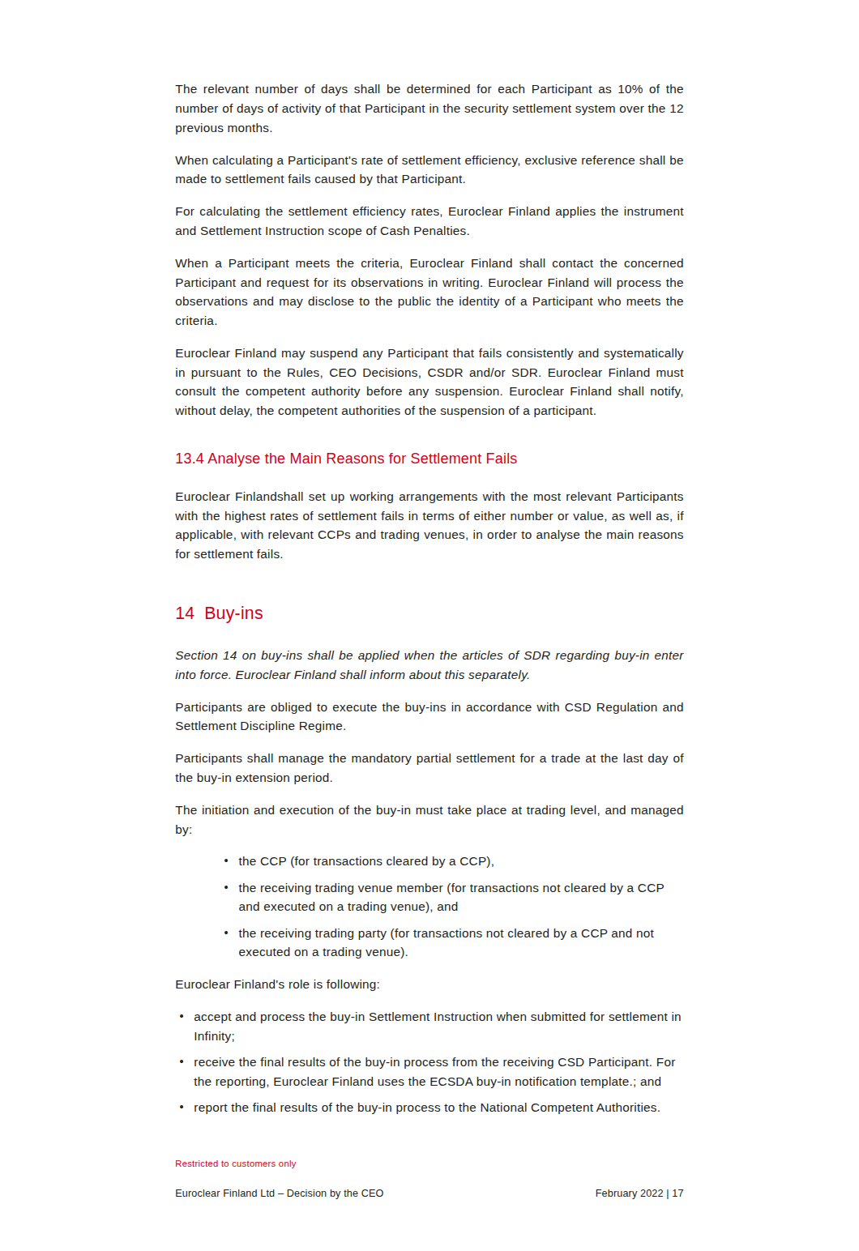The relevant number of days shall be determined for each Participant as 10% of the number of days of activity of that Participant in the security settlement system over the 12 previous months.
When calculating a Participant's rate of settlement efficiency, exclusive reference shall be made to settlement fails caused by that Participant.
For calculating the settlement efficiency rates, Euroclear Finland applies the instrument and Settlement Instruction scope of Cash Penalties.
When a Participant meets the criteria, Euroclear Finland shall contact the concerned Participant and request for its observations in writing. Euroclear Finland will process the observations and may disclose to the public the identity of a Participant who meets the criteria.
Euroclear Finland may suspend any Participant that fails consistently and systematically in pursuant to the Rules, CEO Decisions, CSDR and/or SDR. Euroclear Finland must consult the competent authority before any suspension. Euroclear Finland shall notify, without delay, the competent authorities of the suspension of a participant.
13.4 Analyse the Main Reasons for Settlement Fails
Euroclear Finlandshall set up working arrangements with the most relevant Participants with the highest rates of settlement fails in terms of either number or value, as well as, if applicable, with relevant CCPs and trading venues, in order to analyse the main reasons for settlement fails.
14 Buy-ins
Section 14 on buy-ins shall be applied when the articles of SDR regarding buy-in enter into force. Euroclear Finland shall inform about this separately.
Participants are obliged to execute the buy-ins in accordance with CSD Regulation and Settlement Discipline Regime.
Participants shall manage the mandatory partial settlement for a trade at the last day of the buy-in extension period.
The initiation and execution of the buy-in must take place at trading level, and managed by:
the CCP (for transactions cleared by a CCP),
the receiving trading venue member (for transactions not cleared by a CCP and executed on a trading venue), and
the receiving trading party (for transactions not cleared by a CCP and not executed on a trading venue).
Euroclear Finland's role is following:
accept and process the buy-in Settlement Instruction when submitted for settlement in Infinity;
receive the final results of the buy-in process from the receiving CSD Participant. For the reporting, Euroclear Finland uses the ECSDA buy-in notification template.; and
report the final results of the buy-in process to the National Competent Authorities.
Restricted to customers only
Euroclear Finland Ltd – Decision by the CEO February 2022 | 17